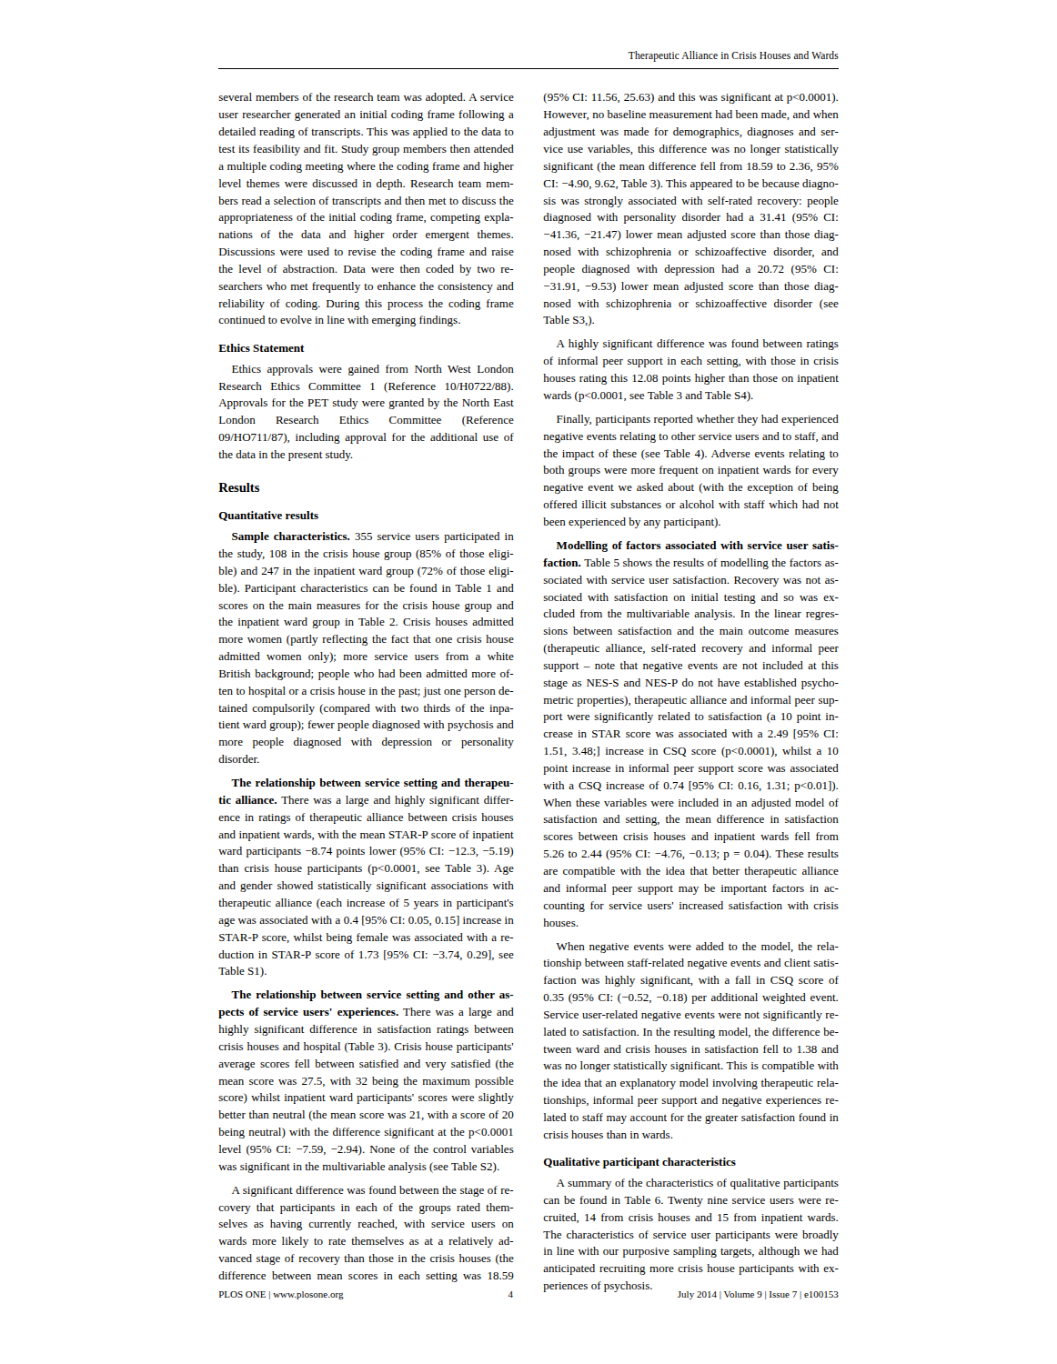Therapeutic Alliance in Crisis Houses and Wards
several members of the research team was adopted. A service user researcher generated an initial coding frame following a detailed reading of transcripts. This was applied to the data to test its feasibility and fit. Study group members then attended a multiple coding meeting where the coding frame and higher level themes were discussed in depth. Research team members read a selection of transcripts and then met to discuss the appropriateness of the initial coding frame, competing explanations of the data and higher order emergent themes. Discussions were used to revise the coding frame and raise the level of abstraction. Data were then coded by two researchers who met frequently to enhance the consistency and reliability of coding. During this process the coding frame continued to evolve in line with emerging findings.
Ethics Statement
Ethics approvals were gained from North West London Research Ethics Committee 1 (Reference 10/H0722/88). Approvals for the PET study were granted by the North East London Research Ethics Committee (Reference 09/HO711/87), including approval for the additional use of the data in the present study.
Results
Quantitative results
Sample characteristics. 355 service users participated in the study, 108 in the crisis house group (85% of those eligible) and 247 in the inpatient ward group (72% of those eligible). Participant characteristics can be found in Table 1 and scores on the main measures for the crisis house group and the inpatient ward group in Table 2. Crisis houses admitted more women (partly reflecting the fact that one crisis house admitted women only); more service users from a white British background; people who had been admitted more often to hospital or a crisis house in the past; just one person detained compulsorily (compared with two thirds of the inpatient ward group); fewer people diagnosed with psychosis and more people diagnosed with depression or personality disorder.
The relationship between service setting and therapeutic alliance. There was a large and highly significant difference in ratings of therapeutic alliance between crisis houses and inpatient wards, with the mean STAR-P score of inpatient ward participants −8.74 points lower (95% CI: −12.3, −5.19) than crisis house participants (p<0.0001, see Table 3). Age and gender showed statistically significant associations with therapeutic alliance (each increase of 5 years in participant's age was associated with a 0.4 [95% CI: 0.05, 0.15] increase in STAR-P score, whilst being female was associated with a reduction in STAR-P score of 1.73 [95% CI: −3.74, 0.29], see Table S1).
The relationship between service setting and other aspects of service users' experiences. There was a large and highly significant difference in satisfaction ratings between crisis houses and hospital (Table 3). Crisis house participants' average scores fell between satisfied and very satisfied (the mean score was 27.5, with 32 being the maximum possible score) whilst inpatient ward participants' scores were slightly better than neutral (the mean score was 21, with a score of 20 being neutral) with the difference significant at the p<0.0001 level (95% CI: −7.59, −2.94). None of the control variables was significant in the multivariable analysis (see Table S2).
A significant difference was found between the stage of recovery that participants in each of the groups rated themselves as having currently reached, with service users on wards more likely to rate themselves as at a relatively advanced stage of recovery than those in the crisis houses (the difference between mean scores in each setting was 18.59 (95% CI: 11.56, 25.63) and this was significant at p<0.0001). However, no baseline measurement had been made, and when adjustment was made for demographics, diagnoses and service use variables, this difference was no longer statistically significant (the mean difference fell from 18.59 to 2.36, 95% CI: −4.90, 9.62, Table 3). This appeared to be because diagnosis was strongly associated with self-rated recovery: people diagnosed with personality disorder had a 31.41 (95% CI: −41.36, −21.47) lower mean adjusted score than those diagnosed with schizophrenia or schizoaffective disorder, and people diagnosed with depression had a 20.72 (95% CI: −31.91, −9.53) lower mean adjusted score than those diagnosed with schizophrenia or schizoaffective disorder (see Table S3,).
A highly significant difference was found between ratings of informal peer support in each setting, with those in crisis houses rating this 12.08 points higher than those on inpatient wards (p<0.0001, see Table 3 and Table S4).
Finally, participants reported whether they had experienced negative events relating to other service users and to staff, and the impact of these (see Table 4). Adverse events relating to both groups were more frequent on inpatient wards for every negative event we asked about (with the exception of being offered illicit substances or alcohol with staff which had not been experienced by any participant).
Modelling of factors associated with service user satisfaction. Table 5 shows the results of modelling the factors associated with service user satisfaction. Recovery was not associated with satisfaction on initial testing and so was excluded from the multivariable analysis. In the linear regressions between satisfaction and the main outcome measures (therapeutic alliance, self-rated recovery and informal peer support – note that negative events are not included at this stage as NES-S and NES-P do not have established psychometric properties), therapeutic alliance and informal peer support were significantly related to satisfaction (a 10 point increase in STAR score was associated with a 2.49 [95% CI: 1.51, 3.48;] increase in CSQ score (p<0.0001), whilst a 10 point increase in informal peer support score was associated with a CSQ increase of 0.74 [95% CI: 0.16, 1.31; p<0.01]). When these variables were included in an adjusted model of satisfaction and setting, the mean difference in satisfaction scores between crisis houses and inpatient wards fell from 5.26 to 2.44 (95% CI: −4.76, −0.13; p = 0.04). These results are compatible with the idea that better therapeutic alliance and informal peer support may be important factors in accounting for service users' increased satisfaction with crisis houses.
When negative events were added to the model, the relationship between staff-related negative events and client satisfaction was highly significant, with a fall in CSQ score of 0.35 (95% CI: (−0.52, −0.18) per additional weighted event. Service user-related negative events were not significantly related to satisfaction. In the resulting model, the difference between ward and crisis houses in satisfaction fell to 1.38 and was no longer statistically significant. This is compatible with the idea that an explanatory model involving therapeutic relationships, informal peer support and negative experiences related to staff may account for the greater satisfaction found in crisis houses than in wards.
Qualitative participant characteristics
A summary of the characteristics of qualitative participants can be found in Table 6. Twenty nine service users were recruited, 14 from crisis houses and 15 from inpatient wards. The characteristics of service user participants were broadly in line with our purposive sampling targets, although we had anticipated recruiting more crisis house participants with experiences of psychosis.
PLOS ONE | www.plosone.org
4
July 2014 | Volume 9 | Issue 7 | e100153